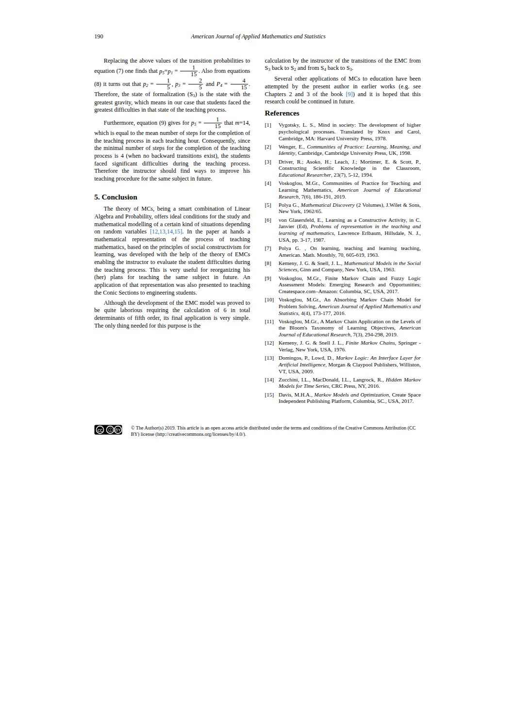190
American Journal of Applied Mathematics and Statistics
Replacing the above values of the transition probabilities to equation (7) one finds that p5=p1 = 115. Also from equations (8) it turns out that p2 = 15, p3 = 25 and P4 = 415. Therefore, the state of formalization (S3) is the state with the greatest gravity, which means in our case that students faced the greatest difficulties in that state of the teaching process.
Furthermore, equation (9) gives for p5 = 115 that m=14, which is equal to the mean number of steps for the completion of the teaching process in each teaching hour. Consequently, since the minimal number of steps for the completion of the teaching process is 4 (when no backward transitions exist), the students faced significant difficulties during the teaching process. Therefore the instructor should find ways to improve his teaching procedure for the same subject in future.
5. Conclusion
The theory of MCs, being a smart combination of Linear Algebra and Probability, offers ideal conditions for the study and mathematical modelling of a certain kind of situations depending on random variables [12,13,14,15]. In the paper at hands a mathematical representation of the process of teaching mathematics, based on the principles of social constructivism for learning, was developed with the help of the theory of EMCs enabling the instructor to evaluate the student difficulties during the teaching process. This is very useful for reorganizing his (her) plans for teaching the same subject in future. An application of that representation was also presented to teaching the Conic Sections to engineering students.
Although the development of the EMC model was proved to be quite laborious requiring the calculation of 6 in total determinants of fifth order, its final application is very simple. The only thing needed for this purpose is the
calculation by the instructor of the transitions of the EMC from S3 back to S2 and from S4 back to S3.
Several other applications of MCs to education have been attempted by the present author in earlier works (e.g. see Chapters 2 and 3 of the book [9]) and it is hoped that this research could be continued in future.
References
Vygotsky, L. S., Mind in society: The development of higher psychological processes. Translated by Knox and Carol, Cambridge, MA: Harvard University Press, 1978.
Wenger, E., Communities of Practice: Learning, Meaning, and Identity, Cambridge, Cambridge University Press, UK, 1998.
Driver, R.; Asoko, H.; Leach, J.; Mortimer, E. & Scott, P., Constructing Scientific Knowledge in the Classroom, Educational Researcher, 23(7), 5-12, 1994.
Voskoglou, M.Gr., Communities of Practice for Teaching and Learning Mathematics, American Journal of Educational Research, 7(6), 186-191, 2019.
Polya G., Mathematical Discovery (2 Volumes), J.Wilet & Sons, New York, 1962/65.
von Glasersfeld, E., Learning as a Constructive Activity, in C. Janvier (Ed), Problems of representation in the teaching and learning of mathematics, Lawrence Erlbaum, Hillsdale, N. J., USA, pp. 3-17, 1987.
Polya G. , On learning, teaching and learning teaching, American. Math. Monthly, 70, 605-619, 1963.
Kemeny, J. G. & Snell, J. L., Mathematical Models in the Social Sciences, Ginn and Company, New York, USA, 1963.
Voskoglou, M.Gr., Finite Markov Chain and Fuzzy Logic Assessment Models: Emerging Research and Opportunities; Createspace.com–Amazon: Columbia, SC, USA, 2017.
Voskoglou, M.Gr., An Absorbing Markov Chain Model for Problem Solving, American Journal of Applied Mathematics and Statistics, 4(4), 173-177, 2016.
Voskoglou, M.Gr., A Markov Chain Application on the Levels of the Bloom's Taxonomy of Learning Objectives, American Journal of Educational Research, 7(3), 294-298, 2019.
Kemeny, J. G. & Snell J. L., Finite Markov Chains, Springer - Verlag, New York, USA, 1976.
Domingos, P., Lowd, D., Markov Logic: An Interface Layer for Artificial Intelligence, Morgan & Claypool Publishers, Williston, VT, USA, 2009.
Zucchini, I.L., MacDonald, I.L., Langrock, R., Hidden Markov Models for Time Series, CRC Press, NY, 2016.
Davis, M.H.A., Markov Models and Optimization, Create Space Independent Publishing Platform, Columbia, SC., USA, 2017.
cc ⓘ BY
© The Author(s) 2019. This article is an open access article distributed under the terms and conditions of the Creative Commons Attribution (CC BY) license (http://creativecommons.org/licenses/by/4.0/).